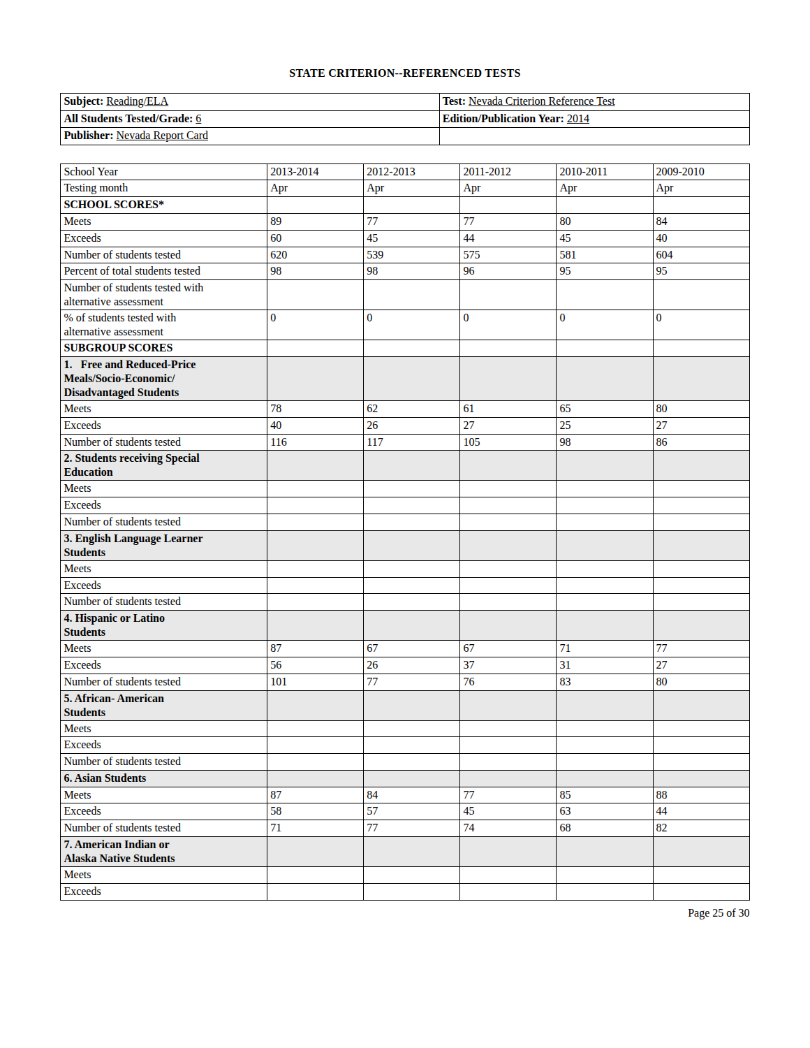STATE CRITERION--REFERENCED TESTS
| Subject: Reading/ELA | Test: Nevada Criterion Reference Test |
| All Students Tested/Grade: 6 | Edition/Publication Year: 2014 |
| Publisher: Nevada Report Card | |
| School Year | 2013-2014 | 2012-2013 | 2011-2012 | 2010-2011 | 2009-2010 |
| Testing month | Apr | Apr | Apr | Apr | Apr |
| SCHOOL SCORES* | | | | | |
| Meets | 89 | 77 | 77 | 80 | 84 |
| Exceeds | 60 | 45 | 44 | 45 | 40 |
| Number of students tested | 620 | 539 | 575 | 581 | 604 |
| Percent of total students tested | 98 | 98 | 96 | 95 | 95 |
| Number of students tested with alternative assessment | | | | | |
| % of students tested with alternative assessment | 0 | 0 | 0 | 0 | 0 |
| SUBGROUP SCORES | | | | | |
| 1. Free and Reduced-Price Meals/Socio-Economic/ Disadvantaged Students | | | | | |
| Meets | 78 | 62 | 61 | 65 | 80 |
| Exceeds | 40 | 26 | 27 | 25 | 27 |
| Number of students tested | 116 | 117 | 105 | 98 | 86 |
| 2. Students receiving Special Education | | | | | |
| Meets | | | | | |
| Exceeds | | | | | |
| Number of students tested | | | | | |
| 3. English Language Learner Students | | | | | |
| Meets | | | | | |
| Exceeds | | | | | |
| Number of students tested | | | | | |
| 4. Hispanic or Latino Students | | | | | |
| Meets | 87 | 67 | 67 | 71 | 77 |
| Exceeds | 56 | 26 | 37 | 31 | 27 |
| Number of students tested | 101 | 77 | 76 | 83 | 80 |
| 5. African- American Students | | | | | |
| Meets | | | | | |
| Exceeds | | | | | |
| Number of students tested | | | | | |
| 6. Asian Students | | | | | |
| Meets | 87 | 84 | 77 | 85 | 88 |
| Exceeds | 58 | 57 | 45 | 63 | 44 |
| Number of students tested | 71 | 77 | 74 | 68 | 82 |
| 7. American Indian or Alaska Native Students | | | | | |
| Meets | | | | | |
| Exceeds | | | | | |
Page 25 of 30